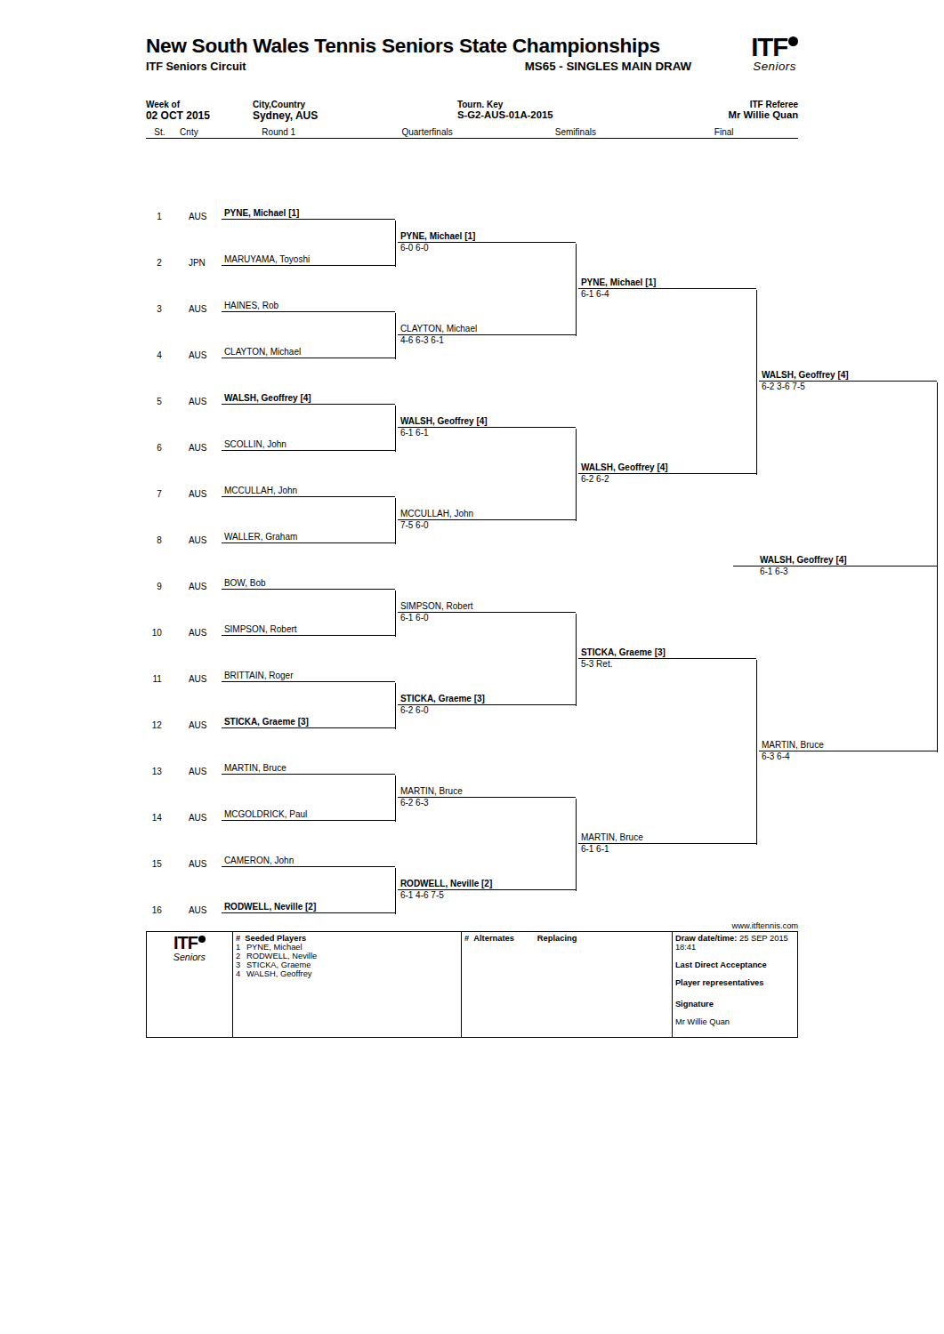New South Wales Tennis Seniors State Championships
ITF Seniors Circuit
MS65 - SINGLES MAIN DRAW
ITF
Seniors
Week of
02 OCT 2015
City,Country
Sydney, AUS
Tourn. Key
S-G2-AUS-01A-2015
ITF Referee
Mr Willie Quan
St.
Cnty
Round 1
Quarterfinals
Semifinals
Final
1
AUS
PYNE, Michael [1]
2
JPN
MARUYAMA, Toyoshi
3
AUS
HAINES, Rob
4
AUS
CLAYTON, Michael
5
AUS
WALSH, Geoffrey [4]
6
AUS
SCOLLIN, John
7
AUS
MCCULLAH, John
8
AUS
WALLER, Graham
9
AUS
BOW, Bob
10
AUS
SIMPSON, Robert
11
AUS
BRITTAIN, Roger
12
AUS
STICKA, Graeme [3]
13
AUS
MARTIN, Bruce
14
AUS
MCGOLDRICK, Paul
15
AUS
CAMERON, John
16
AUS
RODWELL, Neville [2]
PYNE, Michael [1]
6-0 6-0
CLAYTON, Michael
4-6 6-3 6-1
WALSH, Geoffrey [4]
6-1 6-1
MCCULLAH, John
7-5 6-0
SIMPSON, Robert
6-1 6-0
STICKA, Graeme [3]
6-2 6-0
MARTIN, Bruce
6-2 6-3
RODWELL, Neville [2]
6-1 4-6 7-5
PYNE, Michael [1]
6-1 6-4
WALSH, Geoffrey [4]
6-2 6-2
STICKA, Graeme [3]
5-3 Ret.
MARTIN, Bruce
6-1 6-1
WALSH, Geoffrey [4]
6-2 3-6 7-5
MARTIN, Bruce
6-3 6-4
WALSH, Geoffrey [4]
6-1 6-3
www.itftennis.com
| ITF Seniors | # Seeded Players 1 PYNE, Michael 2 RODWELL, Neville 3 STICKA, Graeme 4 WALSH, Geoffrey | # Alternates Replacing | Draw date/time: 25 SEP 2015 18:41 Last Direct Acceptance Player representatives Signature Mr Willie Quan |